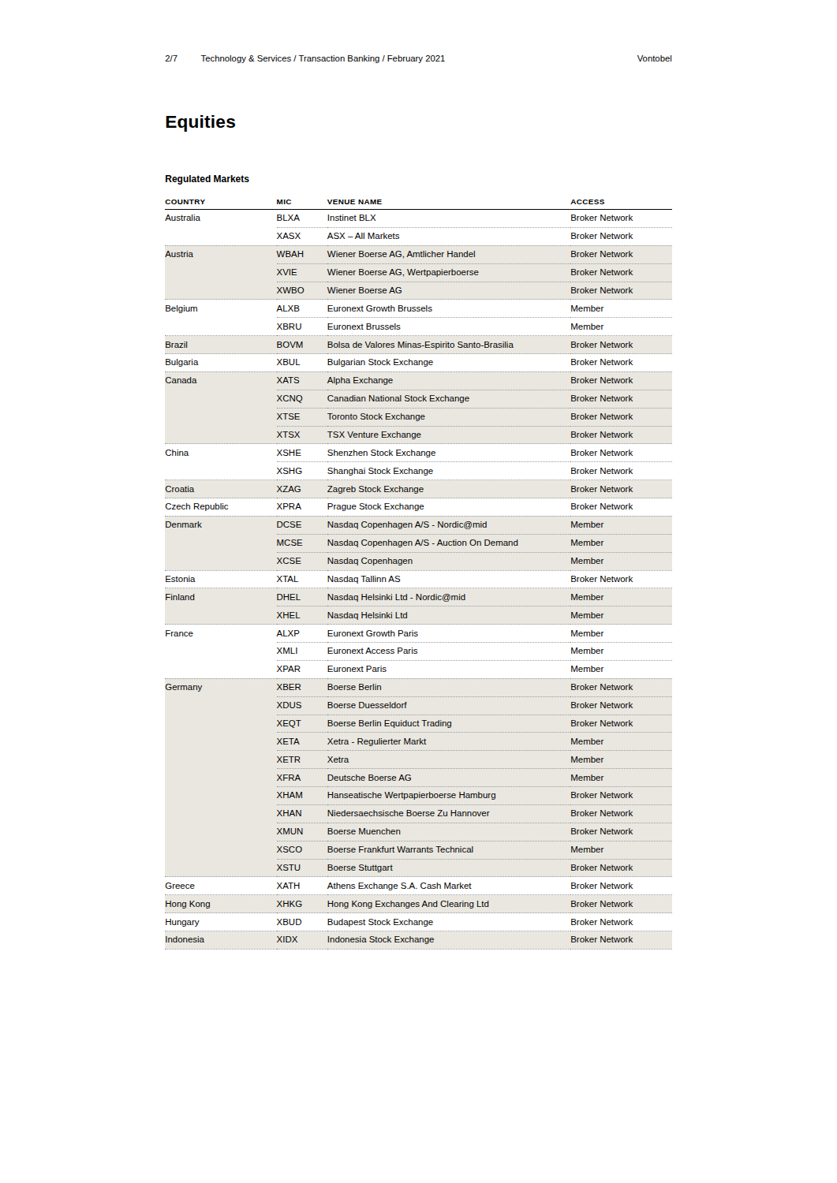2/7 Technology & Services / Transaction Banking / February 2021
Vontobel
Equities
Regulated Markets
| COUNTRY | MIC | VENUE NAME | ACCESS |
| --- | --- | --- | --- |
| Australia | BLXA | Instinet BLX | Broker Network |
| XASX | ASX – All Markets | Broker Network |
| Austria | WBAH | Wiener Boerse AG, Amtlicher Handel | Broker Network |
| XVIE | Wiener Boerse AG, Wertpapierboerse | Broker Network |
| XWBO | Wiener Boerse AG | Broker Network |
| Belgium | ALXB | Euronext Growth Brussels | Member |
| XBRU | Euronext Brussels | Member |
| Brazil | BOVM | Bolsa de Valores Minas-Espirito Santo-Brasilia | Broker Network |
| Bulgaria | XBUL | Bulgarian Stock Exchange | Broker Network |
| Canada | XATS | Alpha Exchange | Broker Network |
| XCNQ | Canadian National Stock Exchange | Broker Network |
| XTSE | Toronto Stock Exchange | Broker Network |
| XTSX | TSX Venture Exchange | Broker Network |
| China | XSHE | Shenzhen Stock Exchange | Broker Network |
| XSHG | Shanghai Stock Exchange | Broker Network |
| Croatia | XZAG | Zagreb Stock Exchange | Broker Network |
| Czech Republic | XPRA | Prague Stock Exchange | Broker Network |
| Denmark | DCSE | Nasdaq Copenhagen A/S - Nordic@mid | Member |
| MCSE | Nasdaq Copenhagen A/S - Auction On Demand | Member |
| XCSE | Nasdaq Copenhagen | Member |
| Estonia | XTAL | Nasdaq Tallinn AS | Broker Network |
| Finland | DHEL | Nasdaq Helsinki Ltd - Nordic@mid | Member |
| XHEL | Nasdaq Helsinki Ltd | Member |
| France | ALXP | Euronext Growth Paris | Member |
| XMLI | Euronext Access Paris | Member |
| XPAR | Euronext Paris | Member |
| Germany | XBER | Boerse Berlin | Broker Network |
| XDUS | Boerse Duesseldorf | Broker Network |
| XEQT | Boerse Berlin Equiduct Trading | Broker Network |
| XETA | Xetra - Regulierter Markt | Member |
| XETR | Xetra | Member |
| XFRA | Deutsche Boerse AG | Member |
| XHAM | Hanseatische Wertpapierboerse Hamburg | Broker Network |
| XHAN | Niedersaechsische Boerse Zu Hannover | Broker Network |
| XMUN | Boerse Muenchen | Broker Network |
| XSCO | Boerse Frankfurt Warrants Technical | Member |
| XSTU | Boerse Stuttgart | Broker Network |
| Greece | XATH | Athens Exchange S.A. Cash Market | Broker Network |
| Hong Kong | XHKG | Hong Kong Exchanges And Clearing Ltd | Broker Network |
| Hungary | XBUD | Budapest Stock Exchange | Broker Network |
| Indonesia | XIDX | Indonesia Stock Exchange | Broker Network |